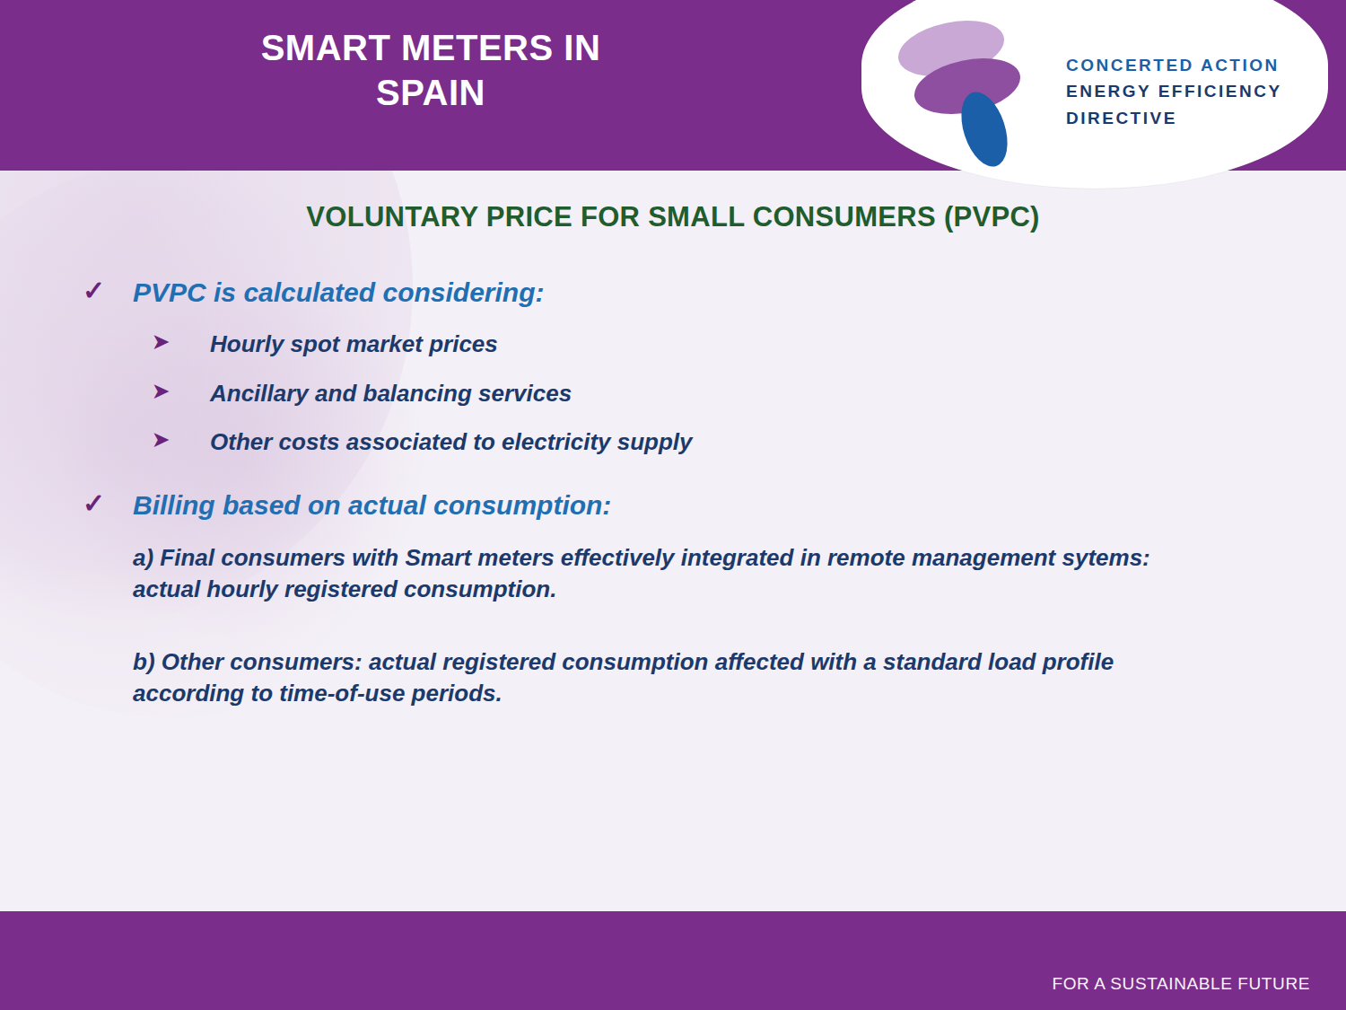SMART METERS IN
SPAIN
CONCERTED ACTION
ENERGY EFFICIENCY
DIRECTIVE
VOLUNTARY PRICE FOR SMALL CONSUMERS (PVPC)
PVPC is calculated considering:
Hourly spot market prices
Ancillary and balancing services
Other costs associated to electricity supply
Billing based on actual consumption:
a) Final consumers with Smart meters effectively integrated in remote management sytems: actual hourly registered consumption.
b) Other consumers: actual registered consumption affected with a standard load profile according to time-of-use periods.
FOR A SUSTAINABLE FUTURE